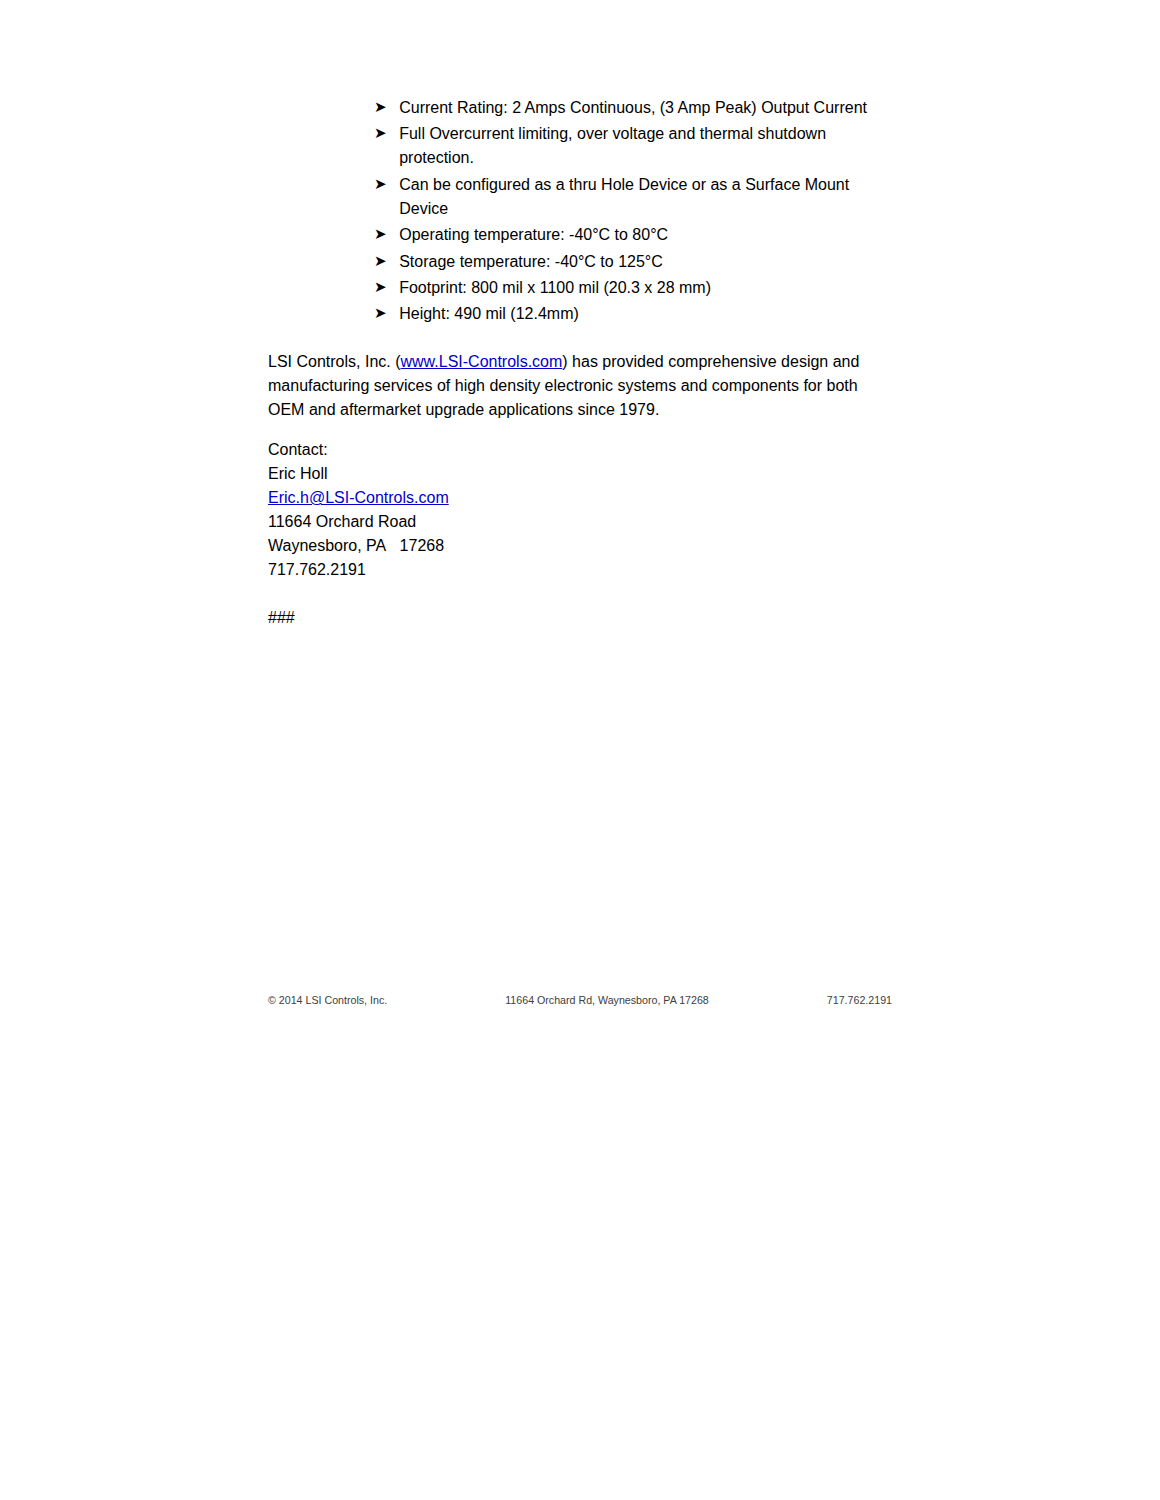Current Rating: 2 Amps Continuous, (3 Amp Peak) Output Current
Full Overcurrent limiting, over voltage and thermal shutdown protection.
Can be configured as a thru Hole Device or as a Surface Mount Device
Operating temperature: -40°C to 80°C
Storage temperature: -40°C to 125°C
Footprint: 800 mil x 1100 mil (20.3 x 28 mm)
Height: 490 mil (12.4mm)
LSI Controls, Inc. (www.LSI-Controls.com) has provided comprehensive design and manufacturing services of high density electronic systems and components for both OEM and aftermarket upgrade applications since 1979.
Contact: Eric Holl Eric.h@LSI-Controls.com 11664 Orchard Road Waynesboro, PA 17268 717.762.2191
###
© 2014 LSI Controls, Inc.
11664 Orchard Rd, Waynesboro, PA 17268
717.762.2191